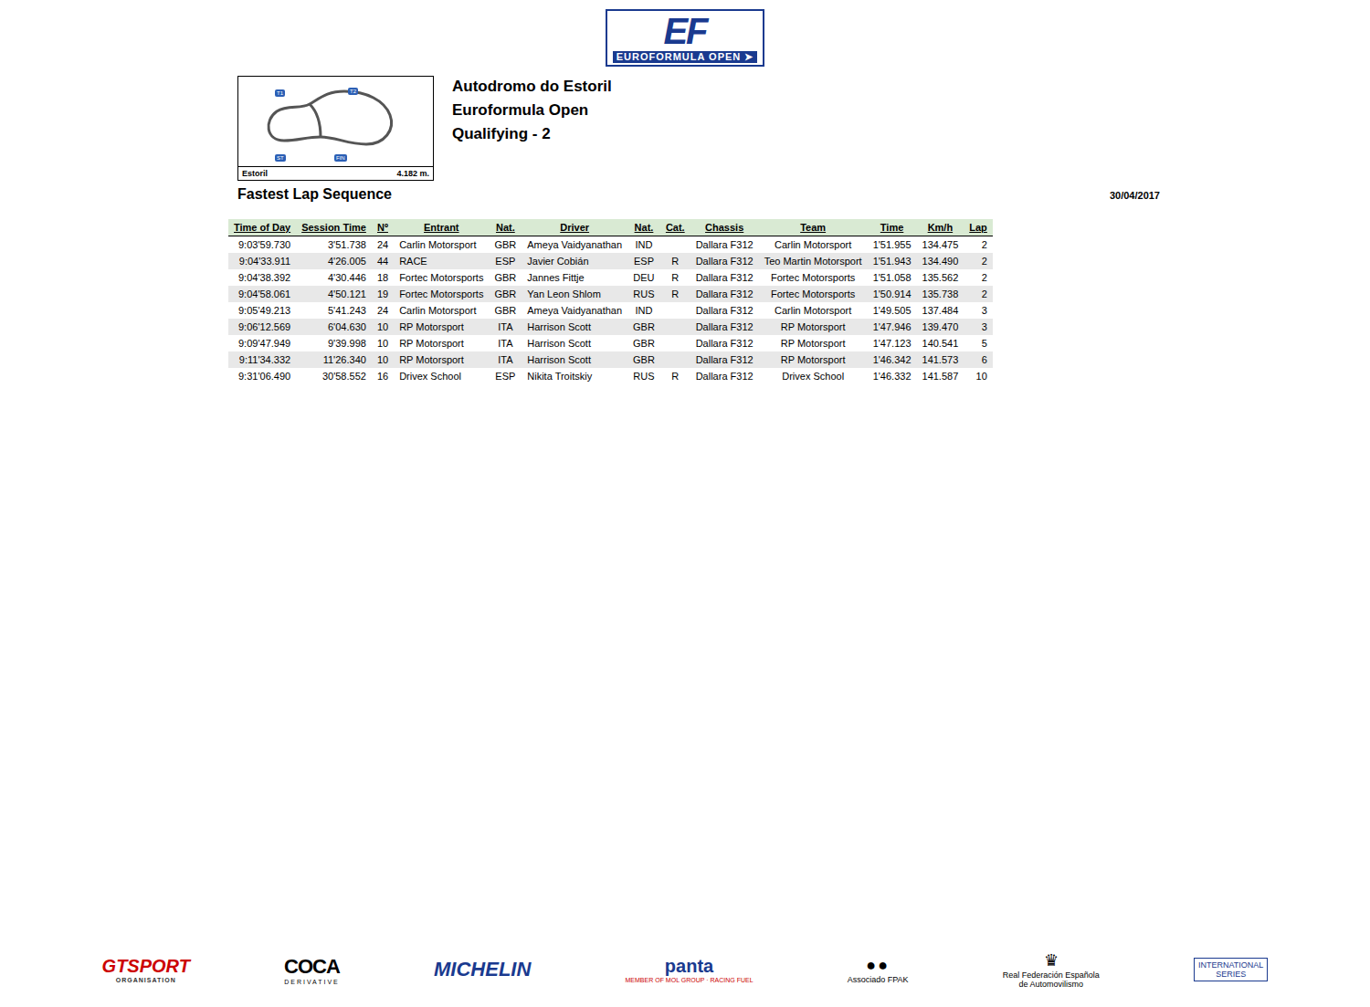EF
EUROFORMULA OPEN ➤
T1 T2 ST FIN
Estoril
4.182 m.
Autodromo do Estoril
Euroformula Open
Qualifying - 2
Fastest Lap Sequence
30/04/2017
| Time of Day | Session Time | Nº | Entrant | Nat. | Driver | Nat. | Cat. | Chassis | Team | Time | Km/h | Lap |
| --- | --- | --- | --- | --- | --- | --- | --- | --- | --- | --- | --- | --- |
| 9:03'59.730 | 3'51.738 | 24 | Carlin Motorsport | GBR | Ameya Vaidyanathan | IND | | Dallara F312 | Carlin Motorsport | 1'51.955 | 134.475 | 2 |
| 9:04'33.911 | 4'26.005 | 44 | RACE | ESP | Javier Cobián | ESP | R | Dallara F312 | Teo Martin Motorsport | 1'51.943 | 134.490 | 2 |
| 9:04'38.392 | 4'30.446 | 18 | Fortec Motorsports | GBR | Jannes Fittje | DEU | R | Dallara F312 | Fortec Motorsports | 1'51.058 | 135.562 | 2 |
| 9:04'58.061 | 4'50.121 | 19 | Fortec Motorsports | GBR | Yan Leon Shlom | RUS | R | Dallara F312 | Fortec Motorsports | 1'50.914 | 135.738 | 2 |
| 9:05'49.213 | 5'41.243 | 24 | Carlin Motorsport | GBR | Ameya Vaidyanathan | IND | | Dallara F312 | Carlin Motorsport | 1'49.505 | 137.484 | 3 |
| 9:06'12.569 | 6'04.630 | 10 | RP Motorsport | ITA | Harrison Scott | GBR | | Dallara F312 | RP Motorsport | 1'47.946 | 139.470 | 3 |
| 9:09'47.949 | 9'39.998 | 10 | RP Motorsport | ITA | Harrison Scott | GBR | | Dallara F312 | RP Motorsport | 1'47.123 | 140.541 | 5 |
| 9:11'34.332 | 11'26.340 | 10 | RP Motorsport | ITA | Harrison Scott | GBR | | Dallara F312 | RP Motorsport | 1'46.342 | 141.573 | 6 |
| 9:31'06.490 | 30'58.552 | 16 | Drivex School | ESP | Nikita Troitskiy | RUS | R | Dallara F312 | Drivex School | 1'46.332 | 141.587 | 10 |
GTSPORTORGANISATION
COCADERIVATIVE
MICHELIN
pantaMEMBER OF MOL GROUP · RACING FUEL
●●
Associado FPAK
♛
Real Federación Española
de Automovilismo
INTERNATIONAL
SERIES